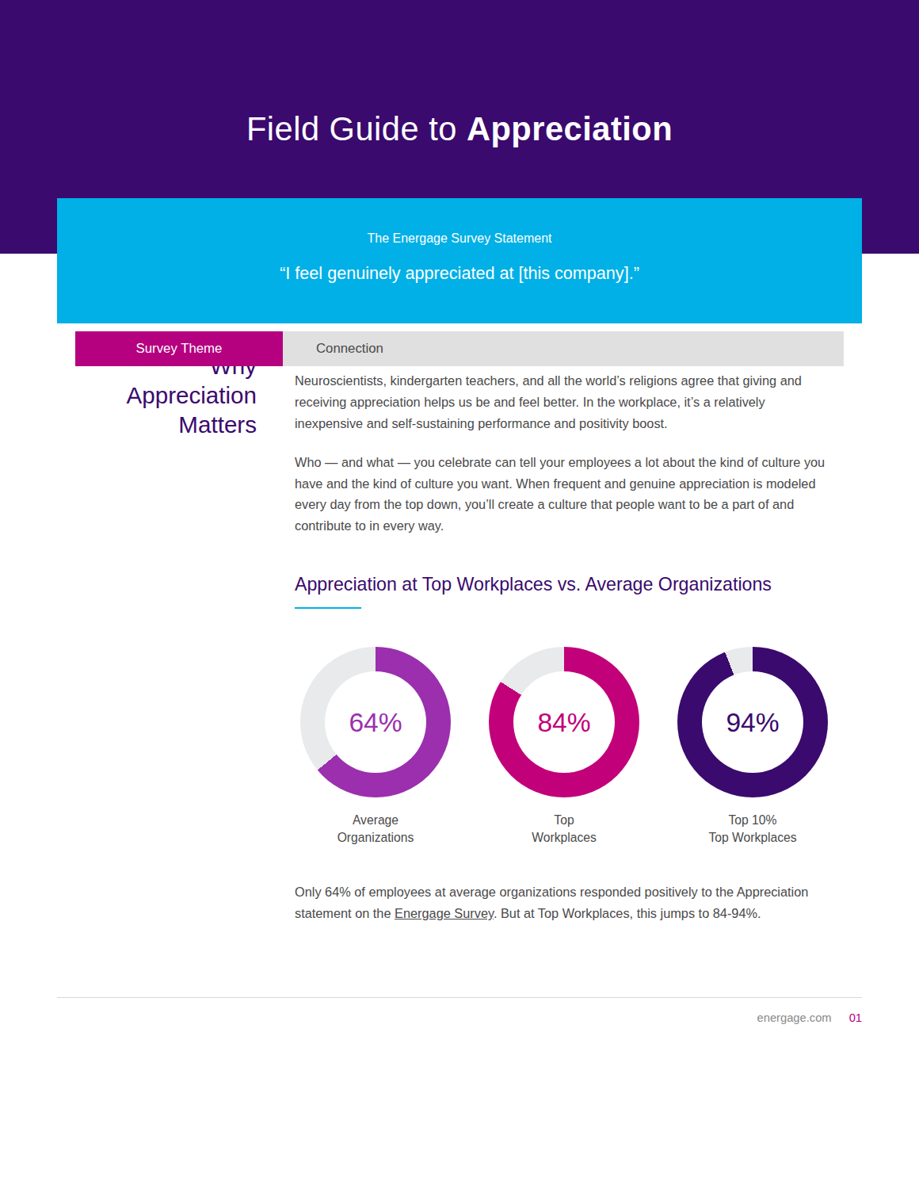Field Guide to Appreciation
The Energage Survey Statement
“I feel genuinely appreciated at [this company].”
Survey Theme
Connection
Why
Appreciation
Matters
Want to improve motivation, job satisfaction, self-esteem, and employee retention? Neuroscientists, kindergarten teachers, and all the world’s religions agree that giving and receiving appreciation helps us be and feel better. In the workplace, it’s a relatively inexpensive and self-sustaining performance and positivity boost.
Who — and what — you celebrate can tell your employees a lot about the kind of culture you have and the kind of culture you want. When frequent and genuine appreciation is modeled every day from the top down, you’ll create a culture that people want to be a part of and contribute to in every way.
Appreciation at Top Workplaces vs. Average Organizations
64%
Average
Organizations
84%
Top
Workplaces
94%
Top 10%
Top Workplaces
Only 64% of employees at average organizations responded positively to the Appreciation statement on the Energage Survey. But at Top Workplaces, this jumps to 84-94%.
energage.com 01